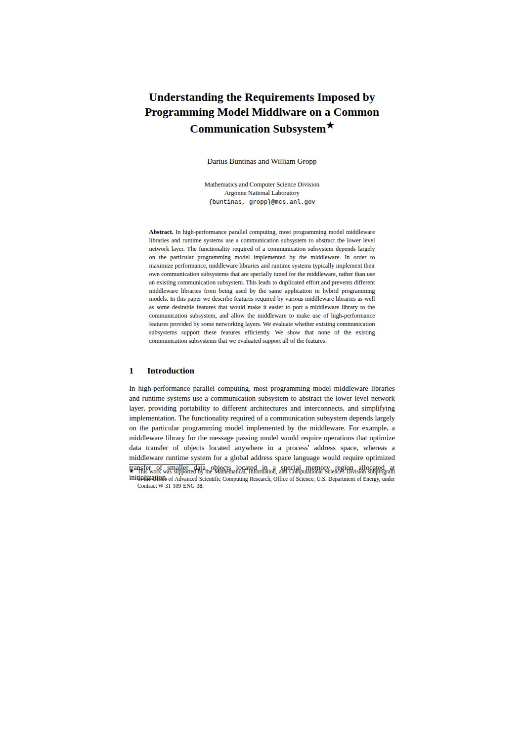Understanding the Requirements Imposed by
Programming Model Middlware on a Common
Communication Subsystem★
Darius Buntinas and William Gropp
Mathematics and Computer Science Division
Argonne National Laboratory
{buntinas, gropp}@mcs.anl.gov
Abstract. In high-performance parallel computing, most programming model middleware libraries and runtime systems use a communication subsystem to abstract the lower level network layer. The functionality required of a communication subsystem depends largely on the particular programming model implemented by the middleware. In order to maximize performance, middleware libraries and runtime systems typically implement their own communication subsystems that are specially tuned for the middleware, rather than use an existing communication subsystem. This leads to duplicated effort and prevents different middleware libraries from being used by the same application in hybrid programming models. In this paper we describe features required by various middleware libraries as well as some desirable features that would make it easier to port a middleware library to the communication subsystem, and allow the middleware to make use of high-performance features provided by some networking layers. We evaluate whether existing communication subsystems support these features efficiently. We show that none of the existing communication subsystems that we evaluated support all of the features.
1 Introduction
In high-performance parallel computing, most programming model middleware libraries and runtime systems use a communication subsystem to abstract the lower level network layer, providing portability to different architectures and interconnects, and simplifying implementation. The functionality required of a communication subsystem depends largely on the particular programming model implemented by the middleware. For example, a middleware library for the message passing model would require operations that optimize data transfer of objects located anywhere in a process' address space, whereas a middleware runtime system for a global address space language would require optimized transfer of smaller data objects located in a special memory region allocated at initialization.
★ This work was supported by the Mathematical, Information, and Computational Sciences Division subprogram of the Office of Advanced Scientific Computing Research, Office of Science, U.S. Department of Energy, under Contract W-31-109-ENG-38.